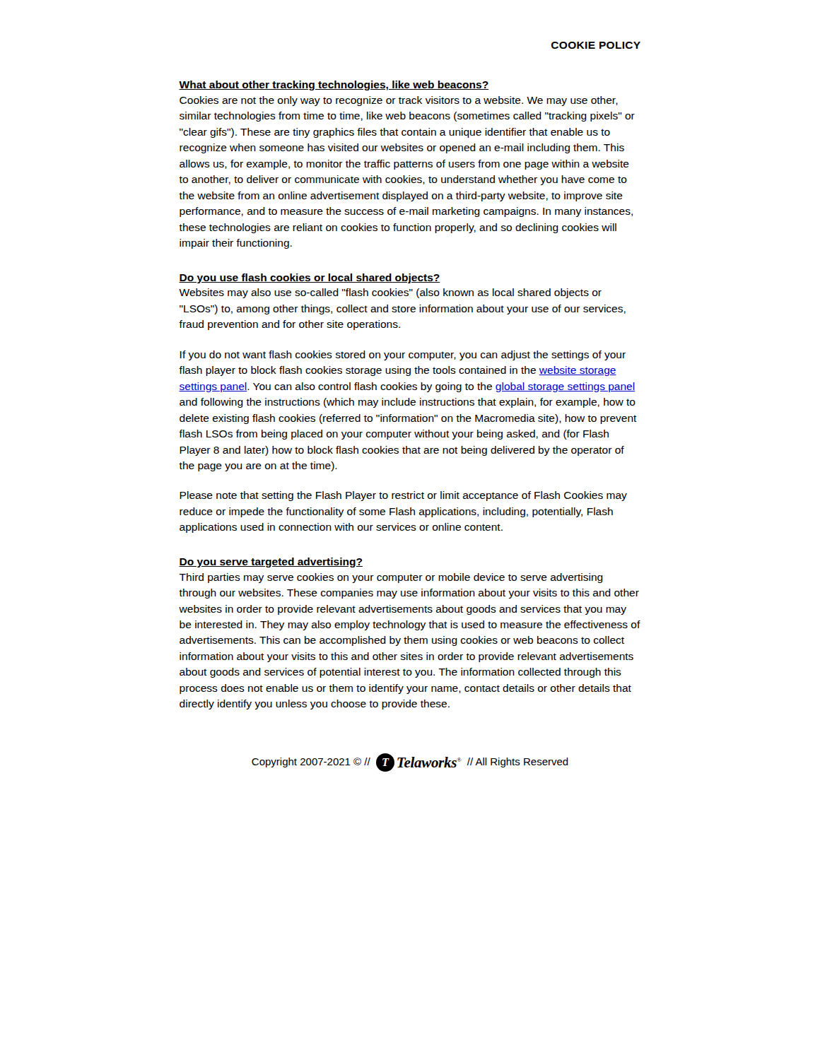COOKIE POLICY
What about other tracking technologies, like web beacons?
Cookies are not the only way to recognize or track visitors to a website. We may use other, similar technologies from time to time, like web beacons (sometimes called "tracking pixels" or "clear gifs"). These are tiny graphics files that contain a unique identifier that enable us to recognize when someone has visited our websites or opened an e-mail including them. This allows us, for example, to monitor the traffic patterns of users from one page within a website to another, to deliver or communicate with cookies, to understand whether you have come to the website from an online advertisement displayed on a third-party website, to improve site performance, and to measure the success of e-mail marketing campaigns. In many instances, these technologies are reliant on cookies to function properly, and so declining cookies will impair their functioning.
Do you use flash cookies or local shared objects?
Websites may also use so-called "flash cookies" (also known as local shared objects or "LSOs") to, among other things, collect and store information about your use of our services, fraud prevention and for other site operations.
If you do not want flash cookies stored on your computer, you can adjust the settings of your flash player to block flash cookies storage using the tools contained in the website storage settings panel. You can also control flash cookies by going to the global storage settings panel and following the instructions (which may include instructions that explain, for example, how to delete existing flash cookies (referred to "information" on the Macromedia site), how to prevent flash LSOs from being placed on your computer without your being asked, and (for Flash Player 8 and later) how to block flash cookies that are not being delivered by the operator of the page you are on at the time).
Please note that setting the Flash Player to restrict or limit acceptance of Flash Cookies may reduce or impede the functionality of some Flash applications, including, potentially, Flash applications used in connection with our services or online content.
Do you serve targeted advertising?
Third parties may serve cookies on your computer or mobile device to serve advertising through our websites. These companies may use information about your visits to this and other websites in order to provide relevant advertisements about goods and services that you may be interested in. They may also employ technology that is used to measure the effectiveness of advertisements. This can be accomplished by them using cookies or web beacons to collect information about your visits to this and other sites in order to provide relevant advertisements about goods and services of potential interest to you. The information collected through this process does not enable us or them to identify your name, contact details or other details that directly identify you unless you choose to provide these.
Copyright 2007-2021 © // TTelaworks® // All Rights Reserved